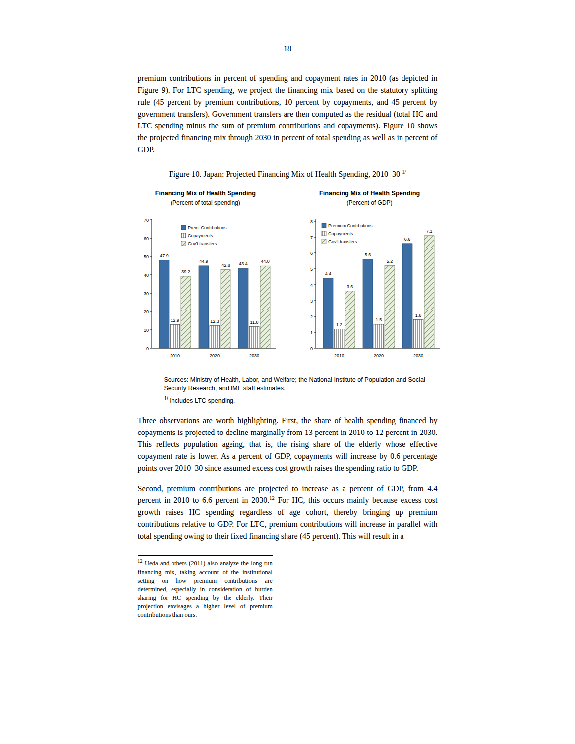18
premium contributions in percent of spending and copayment rates in 2010 (as depicted in Figure 9). For LTC spending, we project the financing mix based on the statutory splitting rule (45 percent by premium contributions, 10 percent by copayments, and 45 percent by government transfers). Government transfers are then computed as the residual (total HC and LTC spending minus the sum of premium contributions and copayments). Figure 10 shows the projected financing mix through 2030 in percent of total spending as well as in percent of GDP.
Figure 10. Japan: Projected Financing Mix of Health Spending, 2010–30 1/
Financing Mix of Health Spending
(Percent of total spending)
0 10 20 30 40 50 60 70 47.9 12.9 39.2 44.9 12.3 42.8 43.4 11.8 44.8 2010 2020 2030 Prem. Contrbutions Copayments Gov't transfers
Financing Mix of Health Spending
(Percent of GDP)
0 1 2 3 4 5 6 7 8 4.4 1.2 3.6 5.6 1.5 5.2 6.6 1.8 7.1 2010 2020 2030 Premium Contrbutions Copayments Gov't transfers
Sources: Ministry of Health, Labor, and Welfare; the National Institute of Population and Social Security Research; and IMF staff estimates.
1/ Includes LTC spending.
Three observations are worth highlighting. First, the share of health spending financed by copayments is projected to decline marginally from 13 percent in 2010 to 12 percent in 2030. This reflects population ageing, that is, the rising share of the elderly whose effective copayment rate is lower. As a percent of GDP, copayments will increase by 0.6 percentage points over 2010–30 since assumed excess cost growth raises the spending ratio to GDP.
Second, premium contributions are projected to increase as a percent of GDP, from 4.4 percent in 2010 to 6.6 percent in 2030.12 For HC, this occurs mainly because excess cost growth raises HC spending regardless of age cohort, thereby bringing up premium contributions relative to GDP. For LTC, premium contributions will increase in parallel with total spending owing to their fixed financing share (45 percent). This will result in a
12 Ueda and others (2011) also analyze the long-run financing mix, taking account of the institutional setting on how premium contributions are determined, especially in consideration of burden sharing for HC spending by the elderly. Their projection envisages a higher level of premium contributions than ours.